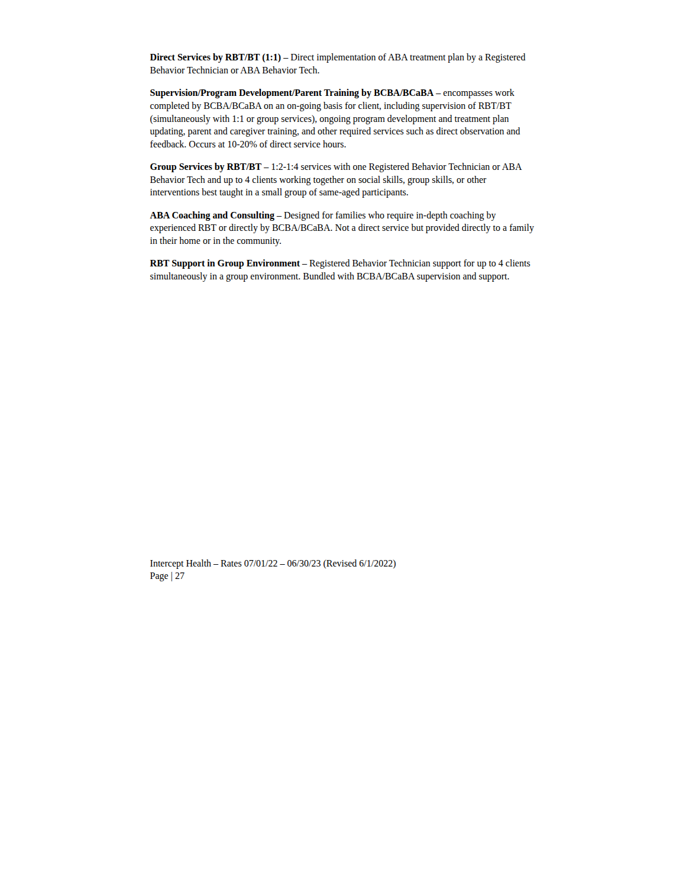Direct Services by RBT/BT (1:1) – Direct implementation of ABA treatment plan by a Registered Behavior Technician or ABA Behavior Tech.
Supervision/Program Development/Parent Training by BCBA/BCaBA – encompasses work completed by BCBA/BCaBA on an on-going basis for client, including supervision of RBT/BT (simultaneously with 1:1 or group services), ongoing program development and treatment plan updating, parent and caregiver training, and other required services such as direct observation and feedback. Occurs at 10-20% of direct service hours.
Group Services by RBT/BT – 1:2-1:4 services with one Registered Behavior Technician or ABA Behavior Tech and up to 4 clients working together on social skills, group skills, or other interventions best taught in a small group of same-aged participants.
ABA Coaching and Consulting – Designed for families who require in-depth coaching by experienced RBT or directly by BCBA/BCaBA. Not a direct service but provided directly to a family in their home or in the community.
RBT Support in Group Environment – Registered Behavior Technician support for up to 4 clients simultaneously in a group environment. Bundled with BCBA/BCaBA supervision and support.
Intercept Health – Rates 07/01/22 – 06/30/23 (Revised 6/1/2022) Page | 27